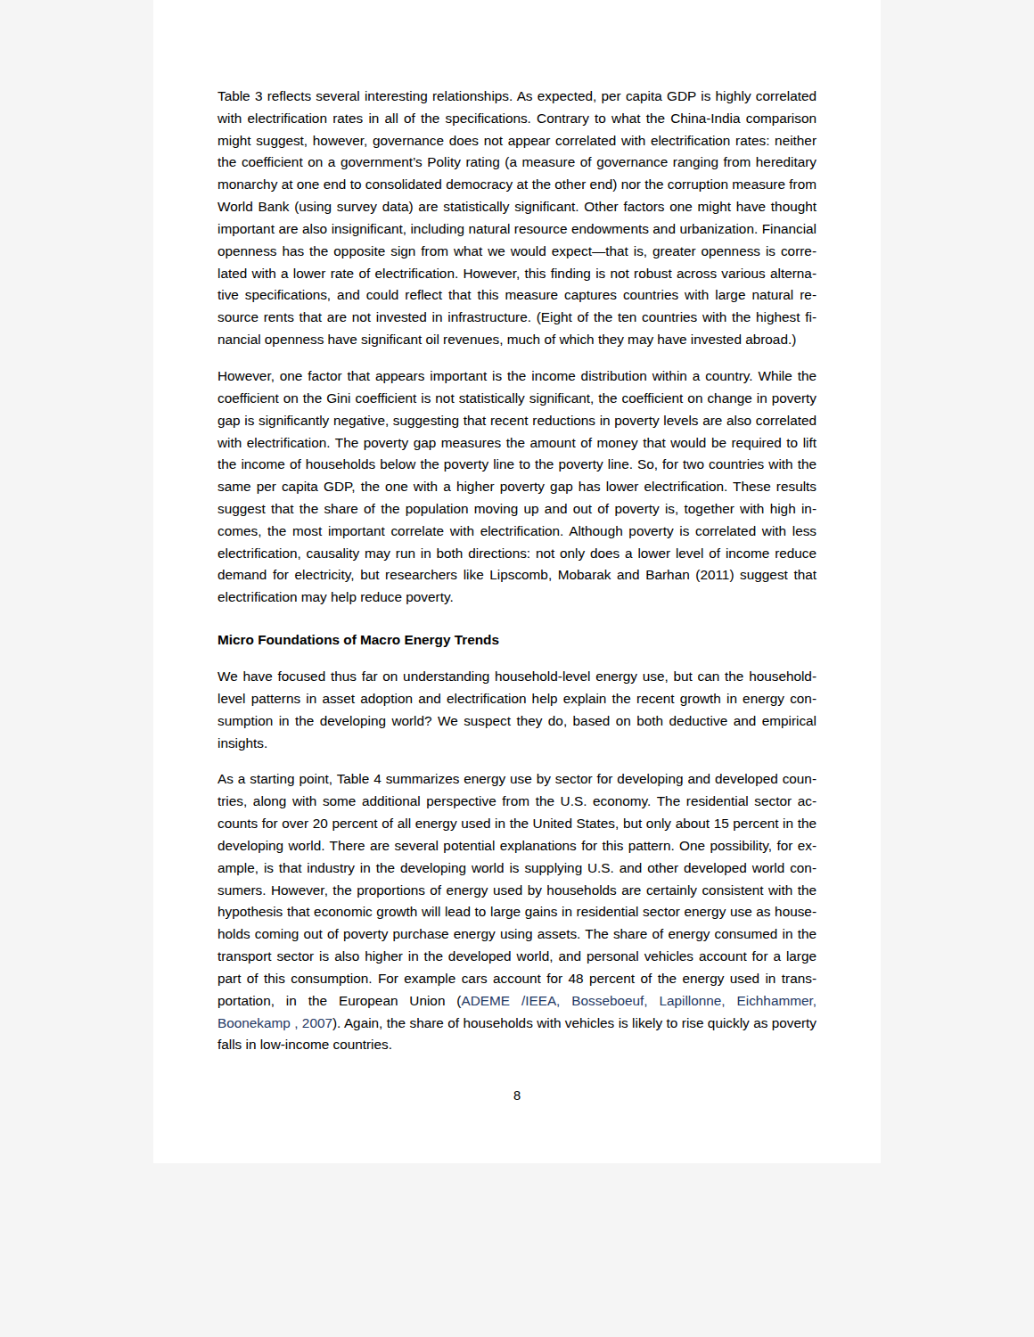Table 3 reflects several interesting relationships. As expected, per capita GDP is highly correlated with electrification rates in all of the specifications. Contrary to what the China-India comparison might suggest, however, governance does not appear correlated with electrification rates: neither the coefficient on a government’s Polity rating (a measure of governance ranging from hereditary monarchy at one end to consolidated democracy at the other end) nor the corruption measure from World Bank (using survey data) are statistically significant. Other factors one might have thought important are also insignificant, including natural resource endowments and urbanization. Financial openness has the opposite sign from what we would expect—that is, greater openness is correlated with a lower rate of electrification. However, this finding is not robust across various alternative specifications, and could reflect that this measure captures countries with large natural resource rents that are not invested in infrastructure. (Eight of the ten countries with the highest financial openness have significant oil revenues, much of which they may have invested abroad.)
However, one factor that appears important is the income distribution within a country. While the coefficient on the Gini coefficient is not statistically significant, the coefficient on change in poverty gap is significantly negative, suggesting that recent reductions in poverty levels are also correlated with electrification. The poverty gap measures the amount of money that would be required to lift the income of households below the poverty line to the poverty line. So, for two countries with the same per capita GDP, the one with a higher poverty gap has lower electrification. These results suggest that the share of the population moving up and out of poverty is, together with high incomes, the most important correlate with electrification. Although poverty is correlated with less electrification, causality may run in both directions: not only does a lower level of income reduce demand for electricity, but researchers like Lipscomb, Mobarak and Barhan (2011) suggest that electrification may help reduce poverty.
Micro Foundations of Macro Energy Trends
We have focused thus far on understanding household-level energy use, but can the household-level patterns in asset adoption and electrification help explain the recent growth in energy consumption in the developing world? We suspect they do, based on both deductive and empirical insights.
As a starting point, Table 4 summarizes energy use by sector for developing and developed countries, along with some additional perspective from the U.S. economy. The residential sector accounts for over 20 percent of all energy used in the United States, but only about 15 percent in the developing world. There are several potential explanations for this pattern. One possibility, for example, is that industry in the developing world is supplying U.S. and other developed world consumers. However, the proportions of energy used by households are certainly consistent with the hypothesis that economic growth will lead to large gains in residential sector energy use as households coming out of poverty purchase energy using assets. The share of energy consumed in the transport sector is also higher in the developed world, and personal vehicles account for a large part of this consumption. For example cars account for 48 percent of the energy used in transportation, in the European Union (ADEME /IEEA, Bosseboeuf, Lapillonne, Eichhammer, Boonekamp , 2007). Again, the share of households with vehicles is likely to rise quickly as poverty falls in low-income countries.
8